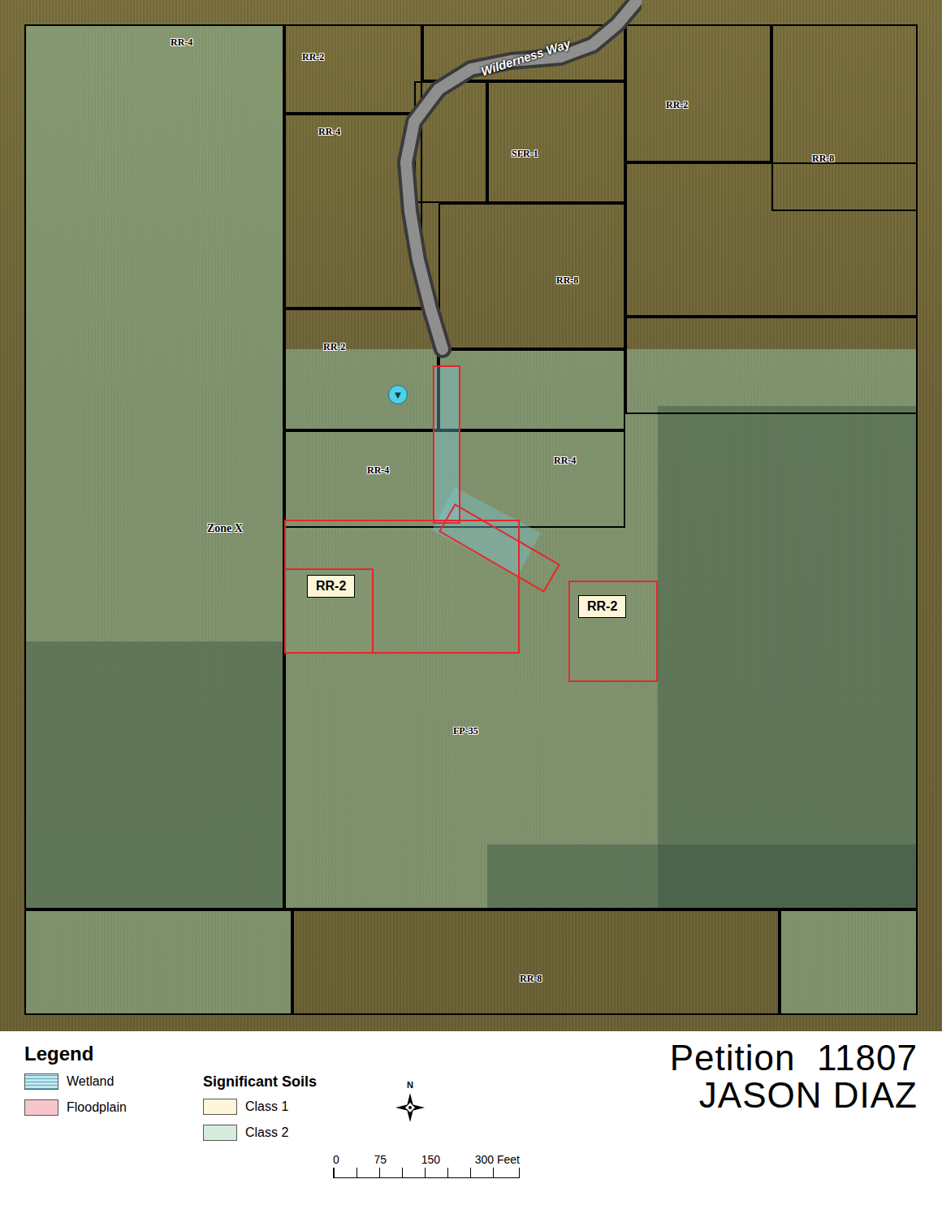Wilderness Way
▼
RR-4
RR-2
RR-4
RR-2
RR-8
SFR-1
RR-8
RR-2
RR-4
RR-4
Zone X
FP-35
RR-8
RR-2
RR-2
Legend
Wetland
Floodplain
Significant Soils
Class 1
Class 2
N
0 75 150 300 Feet
Petition 11807
JASON DIAZ